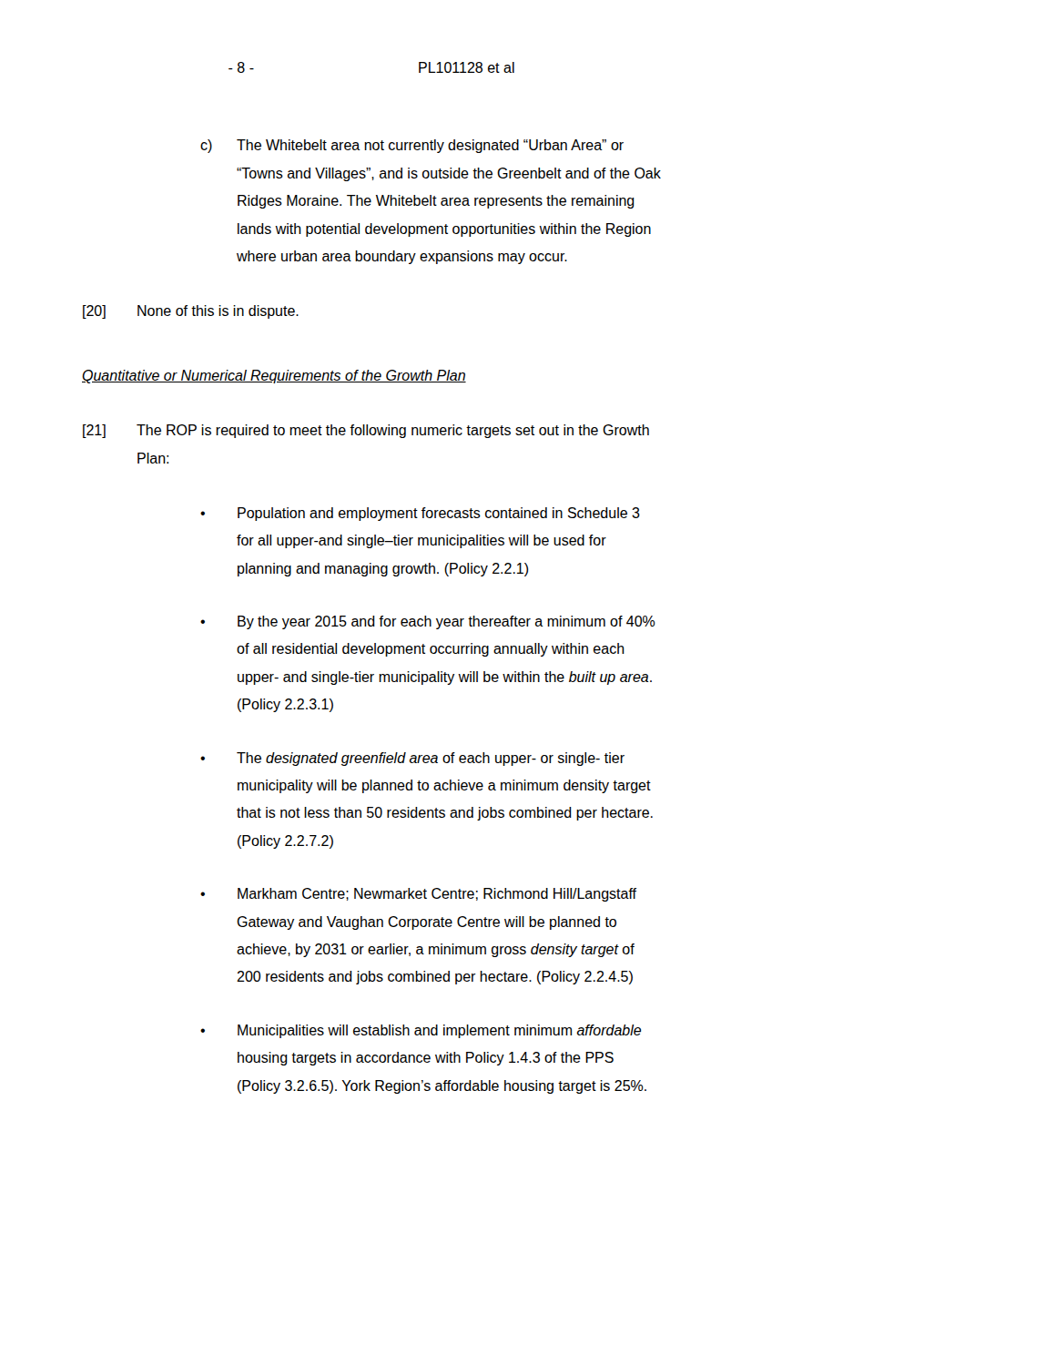- 8 - PL101128 et al
c) The Whitebelt area not currently designated “Urban Area” or “Towns and Villages”, and is outside the Greenbelt and of the Oak Ridges Moraine. The Whitebelt area represents the remaining lands with potential development opportunities within the Region where urban area boundary expansions may occur.
[20] None of this is in dispute.
Quantitative or Numerical Requirements of the Growth Plan
[21] The ROP is required to meet the following numeric targets set out in the Growth Plan:
Population and employment forecasts contained in Schedule 3 for all upper-and single–tier municipalities will be used for planning and managing growth. (Policy 2.2.1)
By the year 2015 and for each year thereafter a minimum of 40% of all residential development occurring annually within each upper- and single-tier municipality will be within the built up area. (Policy 2.2.3.1)
The designated greenfield area of each upper- or single- tier municipality will be planned to achieve a minimum density target that is not less than 50 residents and jobs combined per hectare. (Policy 2.2.7.2)
Markham Centre; Newmarket Centre; Richmond Hill/Langstaff Gateway and Vaughan Corporate Centre will be planned to achieve, by 2031 or earlier, a minimum gross density target of 200 residents and jobs combined per hectare. (Policy 2.2.4.5)
Municipalities will establish and implement minimum affordable housing targets in accordance with Policy 1.4.3 of the PPS (Policy 3.2.6.5). York Region’s affordable housing target is 25%.